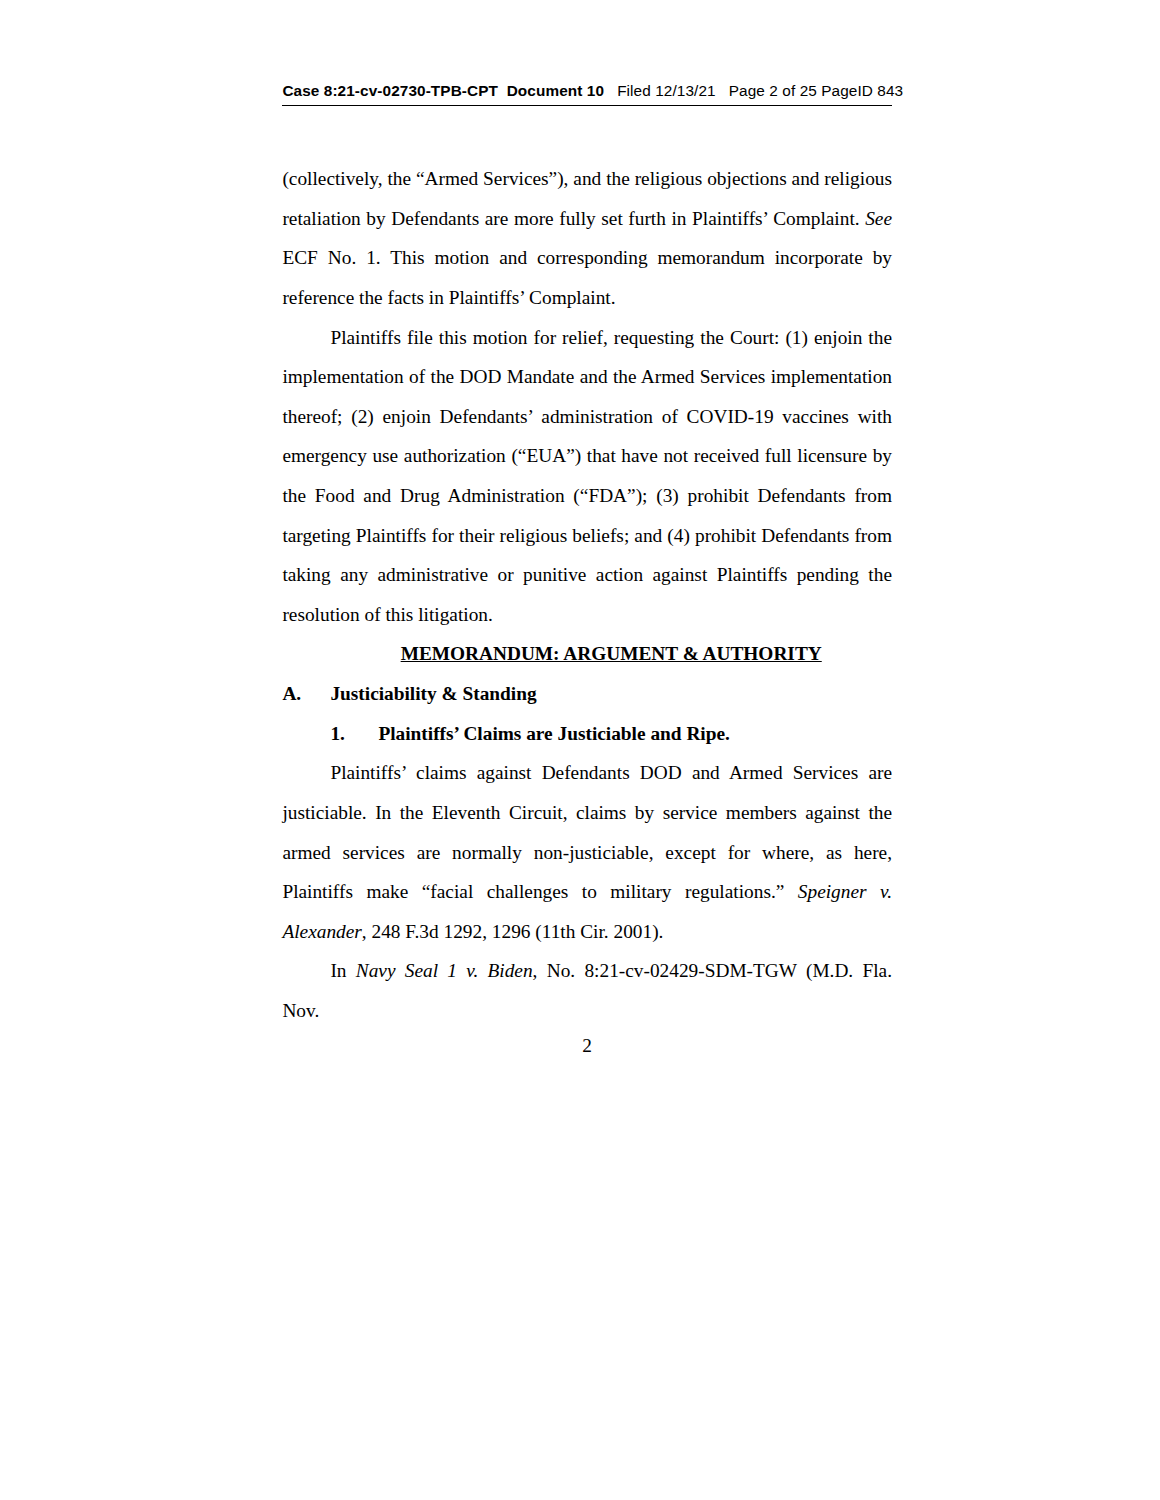Case 8:21-cv-02730-TPB-CPT Document 10 Filed 12/13/21 Page 2 of 25 PageID 843
(collectively, the “Armed Services”), and the religious objections and religious retaliation by Defendants are more fully set furth in Plaintiffs’ Complaint. See ECF No. 1. This motion and corresponding memorandum incorporate by reference the facts in Plaintiffs’ Complaint.
Plaintiffs file this motion for relief, requesting the Court: (1) enjoin the implementation of the DOD Mandate and the Armed Services implementation thereof; (2) enjoin Defendants’ administration of COVID-19 vaccines with emergency use authorization (“EUA”) that have not received full licensure by the Food and Drug Administration (“FDA”); (3) prohibit Defendants from targeting Plaintiffs for their religious beliefs; and (4) prohibit Defendants from taking any administrative or punitive action against Plaintiffs pending the resolution of this litigation.
MEMORANDUM: ARGUMENT & AUTHORITY
A. Justiciability & Standing
1. Plaintiffs’ Claims are Justiciable and Ripe.
Plaintiffs’ claims against Defendants DOD and Armed Services are justiciable. In the Eleventh Circuit, claims by service members against the armed services are normally non-justiciable, except for where, as here, Plaintiffs make “facial challenges to military regulations.” Speigner v. Alexander, 248 F.3d 1292, 1296 (11th Cir. 2001).
In Navy Seal 1 v. Biden, No. 8:21-cv-02429-SDM-TGW (M.D. Fla. Nov.
2